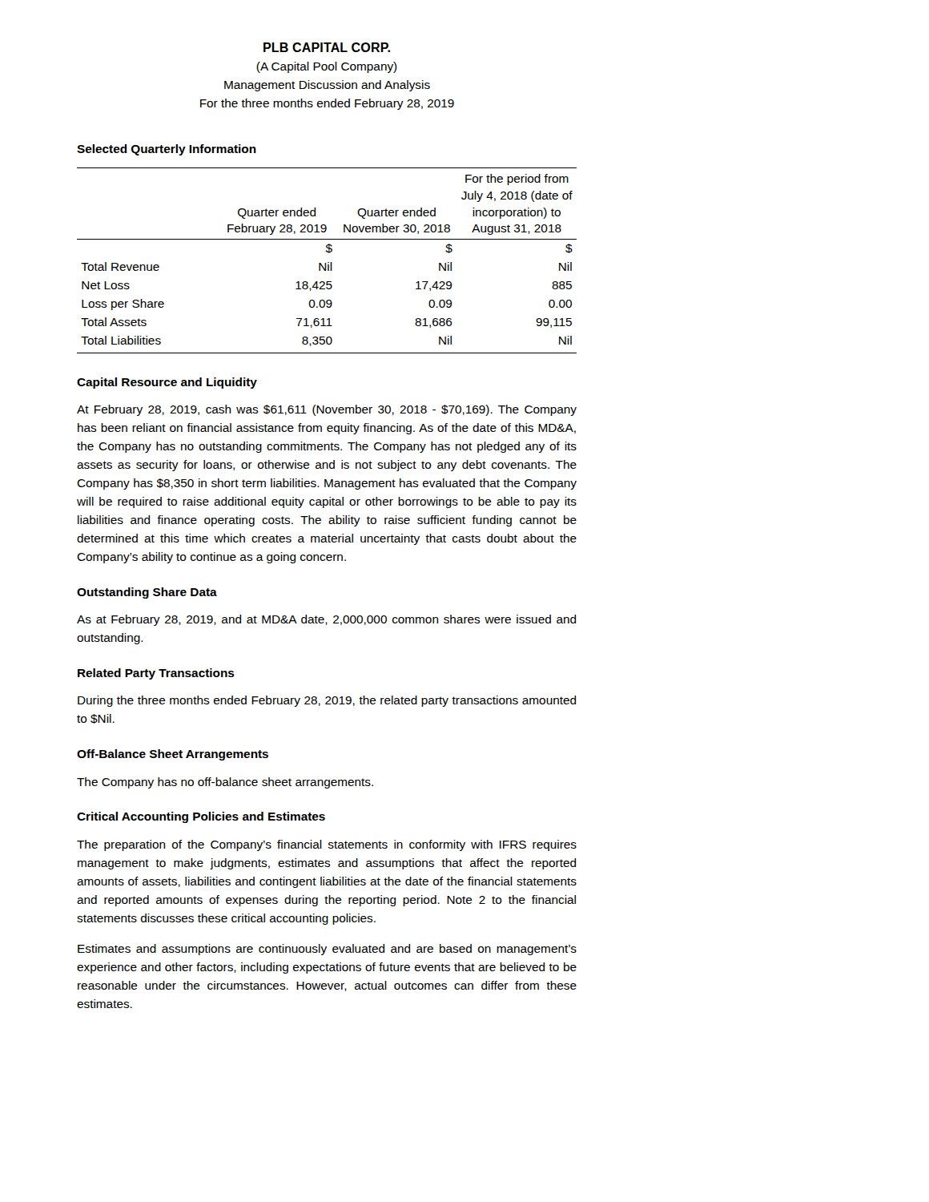PLB CAPITAL CORP.
(A Capital Pool Company)
Management Discussion and Analysis
For the three months ended February 28, 2019
Selected Quarterly Information
| | | | For the period from |
| --- | --- | --- | --- |
| | | | July 4, 2018 (date of |
| | Quarter ended | Quarter ended | incorporation) to |
| | February 28, 2019 | November 30, 2018 | August 31, 2018 |
| | $ | $ | $ |
| Total Revenue | Nil | Nil | Nil |
| Net Loss | 18,425 | 17,429 | 885 |
| Loss per Share | 0.09 | 0.09 | 0.00 |
| Total Assets | 71,611 | 81,686 | 99,115 |
| Total Liabilities | 8,350 | Nil | Nil |
Capital Resource and Liquidity
At February 28, 2019, cash was $61,611 (November 30, 2018 - $70,169). The Company has been reliant on financial assistance from equity financing. As of the date of this MD&A, the Company has no outstanding commitments. The Company has not pledged any of its assets as security for loans, or otherwise and is not subject to any debt covenants. The Company has $8,350 in short term liabilities. Management has evaluated that the Company will be required to raise additional equity capital or other borrowings to be able to pay its liabilities and finance operating costs. The ability to raise sufficient funding cannot be determined at this time which creates a material uncertainty that casts doubt about the Company’s ability to continue as a going concern.
Outstanding Share Data
As at February 28, 2019, and at MD&A date, 2,000,000 common shares were issued and outstanding.
Related Party Transactions
During the three months ended February 28, 2019, the related party transactions amounted to $Nil.
Off-Balance Sheet Arrangements
The Company has no off-balance sheet arrangements.
Critical Accounting Policies and Estimates
The preparation of the Company’s financial statements in conformity with IFRS requires management to make judgments, estimates and assumptions that affect the reported amounts of assets, liabilities and contingent liabilities at the date of the financial statements and reported amounts of expenses during the reporting period. Note 2 to the financial statements discusses these critical accounting policies.
Estimates and assumptions are continuously evaluated and are based on management’s experience and other factors, including expectations of future events that are believed to be reasonable under the circumstances. However, actual outcomes can differ from these estimates.